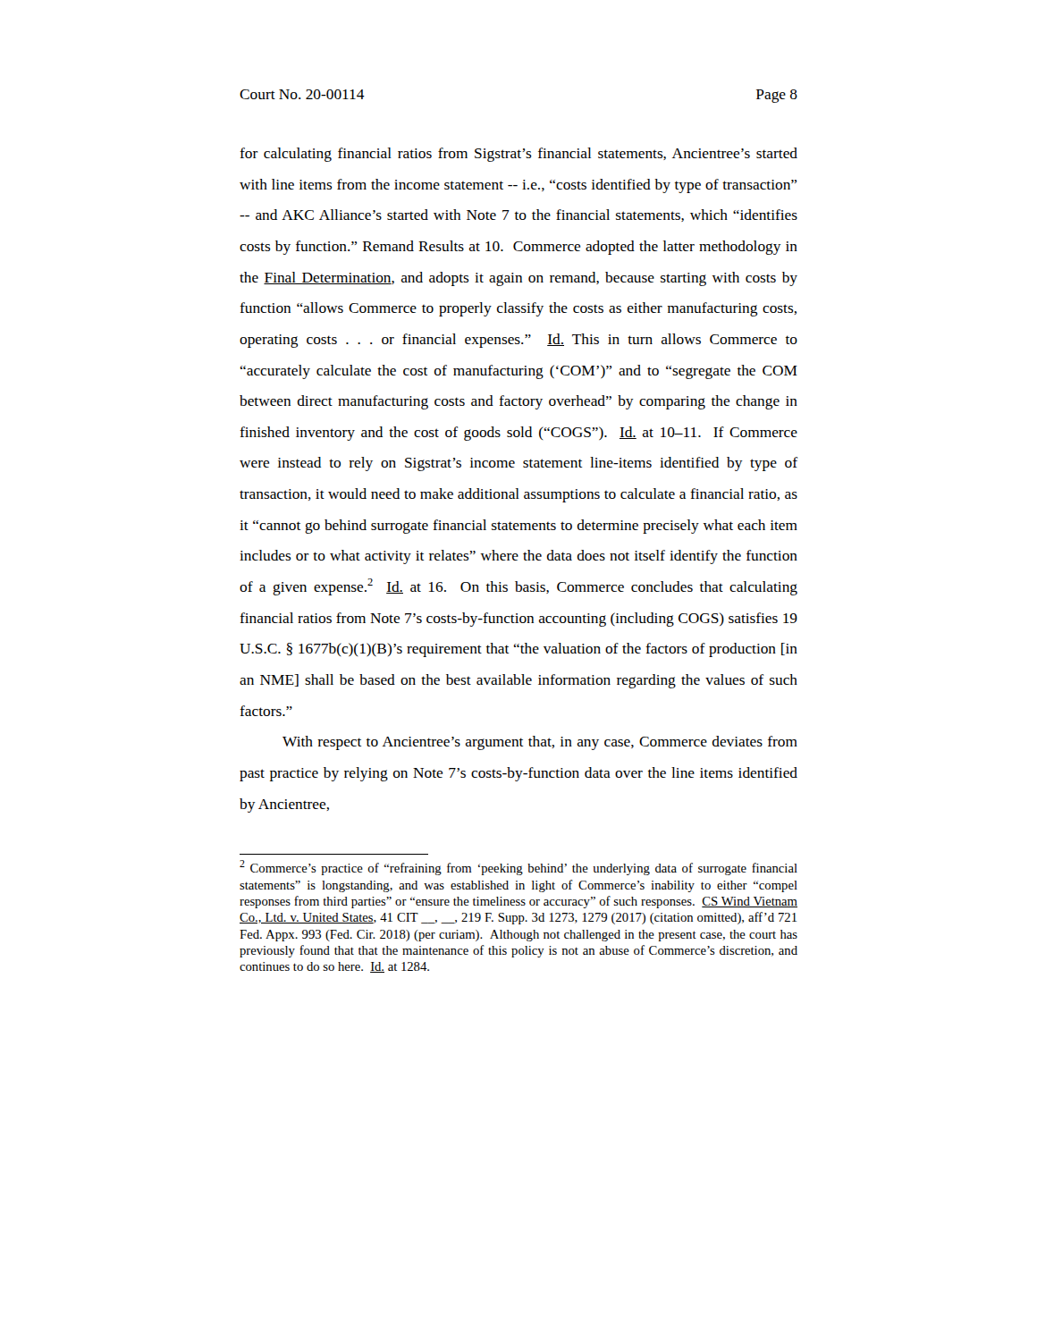Court No. 20-00114 Page 8
for calculating financial ratios from Sigstrat’s financial statements, Ancientree’s started with line items from the income statement -- i.e., “costs identified by type of transaction” -- and AKC Alliance’s started with Note 7 to the financial statements, which “identifies costs by function.” Remand Results at 10. Commerce adopted the latter methodology in the Final Determination, and adopts it again on remand, because starting with costs by function “allows Commerce to properly classify the costs as either manufacturing costs, operating costs . . . or financial expenses.” Id. This in turn allows Commerce to “accurately calculate the cost of manufacturing (‘COM’)” and to “segregate the COM between direct manufacturing costs and factory overhead” by comparing the change in finished inventory and the cost of goods sold (“COGS”). Id. at 10–11. If Commerce were instead to rely on Sigstrat’s income statement line-items identified by type of transaction, it would need to make additional assumptions to calculate a financial ratio, as it “cannot go behind surrogate financial statements to determine precisely what each item includes or to what activity it relates” where the data does not itself identify the function of a given expense.2 Id. at 16. On this basis, Commerce concludes that calculating financial ratios from Note 7’s costs-by-function accounting (including COGS) satisfies 19 U.S.C. § 1677b(c)(1)(B)’s requirement that “the valuation of the factors of production [in an NME] shall be based on the best available information regarding the values of such factors.”
With respect to Ancientree’s argument that, in any case, Commerce deviates from past practice by relying on Note 7’s costs-by-function data over the line items identified by Ancientree,
2 Commerce’s practice of “refraining from ‘peeking behind’ the underlying data of surrogate financial statements” is longstanding, and was established in light of Commerce’s inability to either “compel responses from third parties” or “ensure the timeliness or accuracy” of such responses. CS Wind Vietnam Co., Ltd. v. United States, 41 CIT __, __, 219 F. Supp. 3d 1273, 1279 (2017) (citation omitted), aff’d 721 Fed. Appx. 993 (Fed. Cir. 2018) (per curiam). Although not challenged in the present case, the court has previously found that that the maintenance of this policy is not an abuse of Commerce’s discretion, and continues to do so here. Id. at 1284.